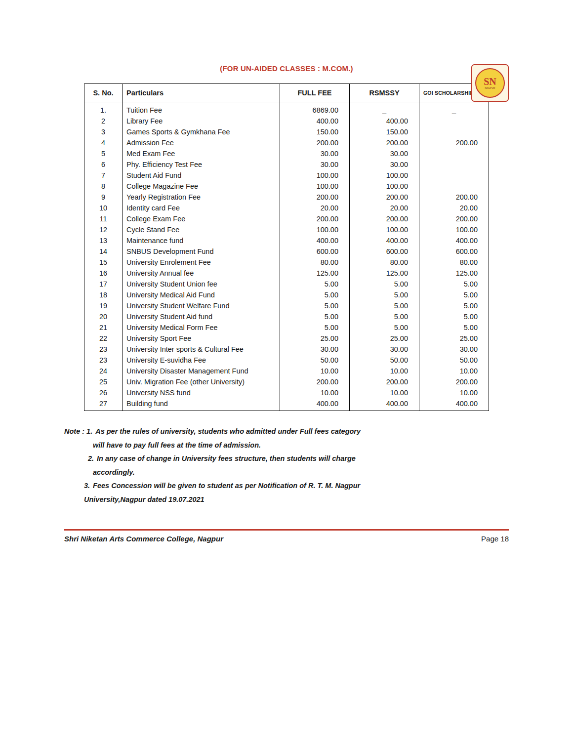SN NAGPUR
(FOR UN-AIDED CLASSES : M.COM.)
| S. No. | Particulars | FULL FEE | RSMSSY | GOI SCHOLARSHIP |
| --- | --- | --- | --- | --- |
| 1. | Tuition Fee | 6869.00 | _ | _ |
| 2 | Library Fee | 400.00 | 400.00 | |
| 3 | Games Sports & Gymkhana Fee | 150.00 | 150.00 | |
| 4 | Admission Fee | 200.00 | 200.00 | 200.00 |
| 5 | Med Exam Fee | 30.00 | 30.00 | |
| 6 | Phy. Efficiency Test Fee | 30.00 | 30.00 | |
| 7 | Student Aid Fund | 100.00 | 100.00 | |
| 8 | College Magazine Fee | 100.00 | 100.00 | |
| 9 | Yearly Registration Fee | 200.00 | 200.00 | 200.00 |
| 10 | Identity card Fee | 20.00 | 20.00 | 20.00 |
| 11 | College Exam Fee | 200.00 | 200.00 | 200.00 |
| 12 | Cycle Stand Fee | 100.00 | 100.00 | 100.00 |
| 13 | Maintenance fund | 400.00 | 400.00 | 400.00 |
| 14 | SNBUS Development Fund | 600.00 | 600.00 | 600.00 |
| 15 | University Enrolement Fee | 80.00 | 80.00 | 80.00 |
| 16 | University Annual fee | 125.00 | 125.00 | 125.00 |
| 17 | University Student Union fee | 5.00 | 5.00 | 5.00 |
| 18 | University Medical Aid Fund | 5.00 | 5.00 | 5.00 |
| 19 | University Student Welfare Fund | 5.00 | 5.00 | 5.00 |
| 20 | University Student Aid fund | 5.00 | 5.00 | 5.00 |
| 21 | University Medical Form Fee | 5.00 | 5.00 | 5.00 |
| 22 | University Sport Fee | 25.00 | 25.00 | 25.00 |
| 23 | University Inter sports & Cultural Fee | 30.00 | 30.00 | 30.00 |
| 23 | University E-suvidha Fee | 50.00 | 50.00 | 50.00 |
| 24 | University Disaster Management Fund | 10.00 | 10.00 | 10.00 |
| 25 | Univ. Migration Fee (other University) | 200.00 | 200.00 | 200.00 |
| 26 | University NSS fund | 10.00 | 10.00 | 10.00 |
| 27 | Building fund | 400.00 | 400.00 | 400.00 |
Note : 1. As per the rules of university, students who admitted under Full fees category
will have to pay full fees at the time of admission.
2. In any case of change in University fees structure, then students will charge
accordingly.
3. Fees Concession will be given to student as per Notification of R. T. M. Nagpur
University,Nagpur dated 19.07.2021
Shri Niketan Arts Commerce College, Nagpur Page 18